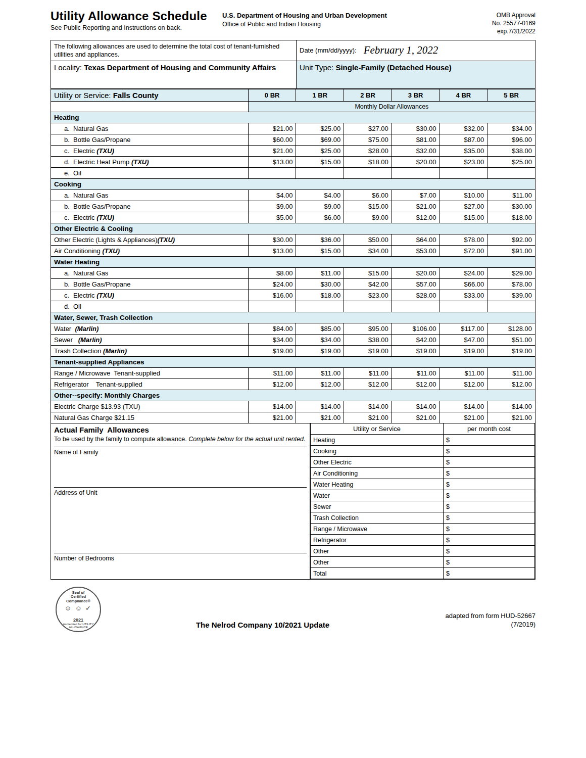Utility Allowance Schedule
See Public Reporting and Instructions on back.
U.S. Department of Housing and Urban Development
Office of Public and Indian Housing
OMB Approval
No. 25577-0169
exp.7/31/2022
The following allowances are used to determine the total cost of tenant-furnished utilities and appliances.
Date (mm/dd/yyyy): February 1, 2022
Locality: Texas Department of Housing and Community Affairs
Unit Type: Single-Family (Detached House)
| Utility or Service: Falls County | 0 BR | 1 BR | 2 BR | 3 BR | 4 BR | 5 BR |
| | Monthly Dollar Allowances |
| Heating |
| a. Natural Gas | $21.00 | $25.00 | $27.00 | $30.00 | $32.00 | $34.00 |
| b. Bottle Gas/Propane | $60.00 | $69.00 | $75.00 | $81.00 | $87.00 | $96.00 |
| c. Electric (TXU) | $21.00 | $25.00 | $28.00 | $32.00 | $35.00 | $38.00 |
| d. Electric Heat Pump (TXU) | $13.00 | $15.00 | $18.00 | $20.00 | $23.00 | $25.00 |
| e. Oil | | | | | | |
| Cooking |
| a. Natural Gas | $4.00 | $4.00 | $6.00 | $7.00 | $10.00 | $11.00 |
| b. Bottle Gas/Propane | $9.00 | $9.00 | $15.00 | $21.00 | $27.00 | $30.00 |
| c. Electric (TXU) | $5.00 | $6.00 | $9.00 | $12.00 | $15.00 | $18.00 |
| Other Electric & Cooling |
| Other Electric (Lights & Appliances) (TXU) | $30.00 | $36.00 | $50.00 | $64.00 | $78.00 | $92.00 |
| Air Conditioning (TXU) | $13.00 | $15.00 | $34.00 | $53.00 | $72.00 | $91.00 |
| Water Heating |
| a. Natural Gas | $8.00 | $11.00 | $15.00 | $20.00 | $24.00 | $29.00 |
| b. Bottle Gas/Propane | $24.00 | $30.00 | $42.00 | $57.00 | $66.00 | $78.00 |
| c. Electric (TXU) | $16.00 | $18.00 | $23.00 | $28.00 | $33.00 | $39.00 |
| d. Oil | | | | | | |
| Water, Sewer, Trash Collection |
| Water (Marlin) | $84.00 | $85.00 | $95.00 | $106.00 | $117.00 | $128.00 |
| Sewer (Marlin) | $34.00 | $34.00 | $38.00 | $42.00 | $47.00 | $51.00 |
| Trash Collection (Marlin) | $19.00 | $19.00 | $19.00 | $19.00 | $19.00 | $19.00 |
| Tenant-supplied Appliances |
| Range / Microwave Tenant-supplied | $11.00 | $11.00 | $11.00 | $11.00 | $11.00 | $11.00 |
| Refrigerator Tenant-supplied | $12.00 | $12.00 | $12.00 | $12.00 | $12.00 | $12.00 |
| Other--specify: Monthly Charges |
| Electric Charge $13.93 (TXU) | $14.00 | $14.00 | $14.00 | $14.00 | $14.00 | $14.00 |
| Natural Gas Charge $21.15 | $21.00 | $21.00 | $21.00 | $21.00 | $21.00 | $21.00 |
Actual Family Allowances
To be used by the family to compute allowance. Complete below for the actual unit rented.
Name of Family
Address of Unit
Number of Bedrooms
| Utility or Service | per month cost |
| Heating | $ |
| Cooking | $ |
| Other Electric | $ |
| Air Conditioning | $ |
| Water Heating | $ |
| Water | $ |
| Sewer | $ |
| Trash Collection | $ |
| Range / Microwave | $ |
| Refrigerator | $ |
| Other | $ |
| Other | $ |
| Total | $ |
Seal of
Certified
Compliance®
☺ ☺ ✓
2021
Accredited for UTILITY ALLOWANCE
The Nelrod Company 10/2021 Update
adapted from form HUD-52667
(7/2019)